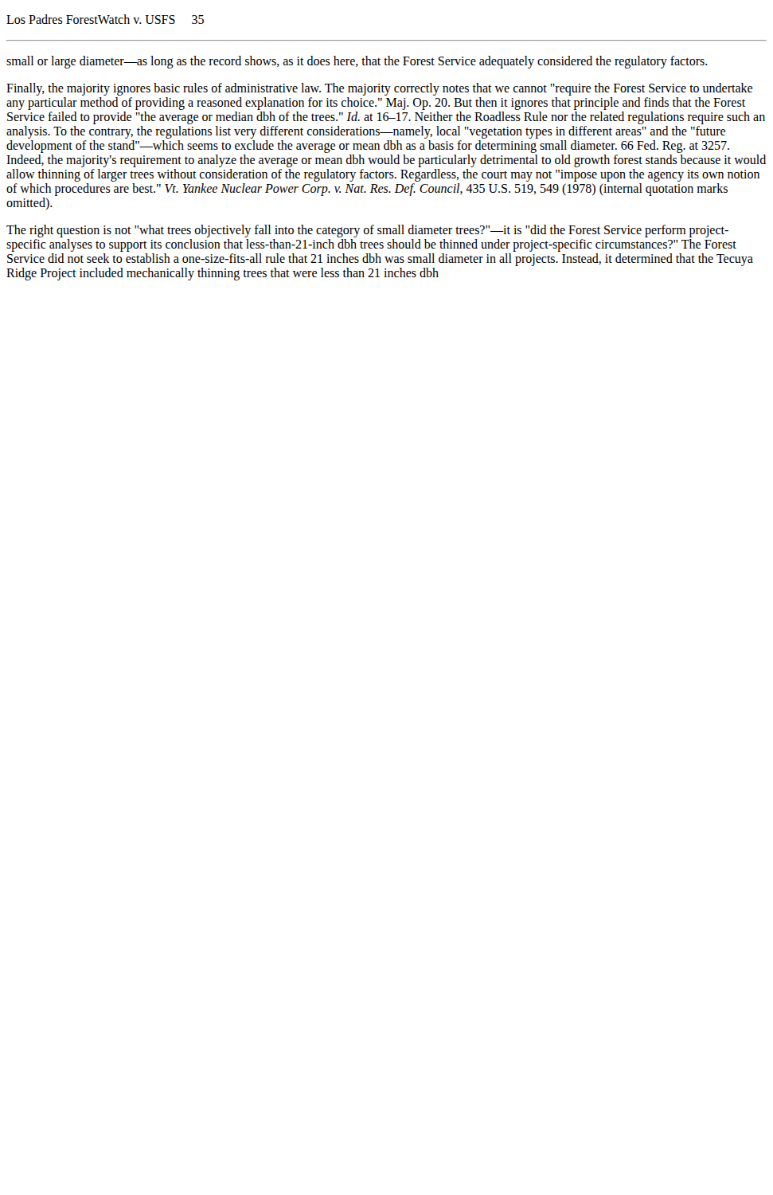Los Padres Forest Watch v. USFS 35
small or large diameter—as long as the record shows, as it does here, that the Forest Service adequately considered the regulatory factors.
Finally, the majority ignores basic rules of administrative law. The majority correctly notes that we cannot "require the Forest Service to undertake any particular method of providing a reasoned explanation for its choice." Maj. Op. 20. But then it ignores that principle and finds that the Forest Service failed to provide "the average or median dbh of the trees." Id. at 16–17. Neither the Roadless Rule nor the related regulations require such an analysis. To the contrary, the regulations list very different considerations—namely, local "vegetation types in different areas" and the "future development of the stand"—which seems to exclude the average or mean dbh as a basis for determining small diameter. 66 Fed. Reg. at 3257. Indeed, the majority's requirement to analyze the average or mean dbh would be particularly detrimental to old growth forest stands because it would allow thinning of larger trees without consideration of the regulatory factors. Regardless, the court may not "impose upon the agency its own notion of which procedures are best." Vt. Yankee Nuclear Power Corp. v. Nat. Res. Def. Council, 435 U.S. 519, 549 (1978) (internal quotation marks omitted).
The right question is not "what trees objectively fall into the category of small diameter trees?"—it is "did the Forest Service perform project-specific analyses to support its conclusion that less-than-21-inch dbh trees should be thinned under project-specific circumstances?" The Forest Service did not seek to establish a one-size-fits-all rule that 21 inches dbh was small diameter in all projects. Instead, it determined that the Tecuya Ridge Project included mechanically thinning trees that were less than 21 inches dbh